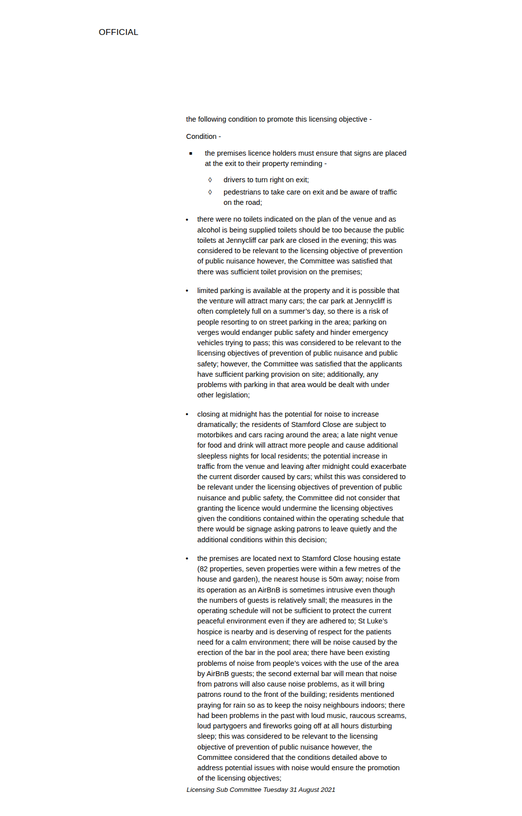OFFICIAL
the following condition to promote this licensing objective -
Condition -
the premises licence holders must ensure that signs are placed at the exit to their property reminding -
drivers to turn right on exit;
pedestrians to take care on exit and be aware of traffic on the road;
there were no toilets indicated on the plan of the venue and as alcohol is being supplied toilets should be too because the public toilets at Jennycliff car park are closed in the evening; this was considered to be relevant to the licensing objective of prevention of public nuisance however, the Committee was satisfied that there was sufficient toilet provision on the premises;
limited parking is available at the property and it is possible that the venture will attract many cars; the car park at Jennycliff is often completely full on a summer’s day, so there is a risk of people resorting to on street parking in the area; parking on verges would endanger public safety and hinder emergency vehicles trying to pass; this was considered to be relevant to the licensing objectives of prevention of public nuisance and public safety; however, the Committee was satisfied that the applicants have sufficient parking provision on site; additionally, any problems with parking in that area would be dealt with under other legislation;
closing at midnight has the potential for noise to increase dramatically; the residents of Stamford Close are subject to motorbikes and cars racing around the area; a late night venue for food and drink will attract more people and cause additional sleepless nights for local residents; the potential increase in traffic from the venue and leaving after midnight could exacerbate the current disorder caused by cars; whilst this was considered to be relevant under the licensing objectives of prevention of public nuisance and public safety, the Committee did not consider that granting the licence would undermine the licensing objectives given the conditions contained within the operating schedule that there would be signage asking patrons to leave quietly and the additional conditions within this decision;
the premises are located next to Stamford Close housing estate (82 properties, seven properties were within a few metres of the house and garden), the nearest house is 50m away; noise from its operation as an AirBnB is sometimes intrusive even though the numbers of guests is relatively small; the measures in the operating schedule will not be sufficient to protect the current peaceful environment even if they are adhered to; St Luke’s hospice is nearby and is deserving of respect for the patients need for a calm environment; there will be noise caused by the erection of the bar in the pool area; there have been existing problems of noise from people’s voices with the use of the area by AirBnB guests; the second external bar will mean that noise from patrons will also cause noise problems, as it will bring patrons round to the front of the building; residents mentioned praying for rain so as to keep the noisy neighbours indoors; there had been problems in the past with loud music, raucous screams, loud partygoers and fireworks going off at all hours disturbing sleep; this was considered to be relevant to the licensing objective of prevention of public nuisance however, the Committee considered that the conditions detailed above to address potential issues with noise would ensure the promotion of the licensing objectives;
Licensing Sub Committee Tuesday 31 August 2021